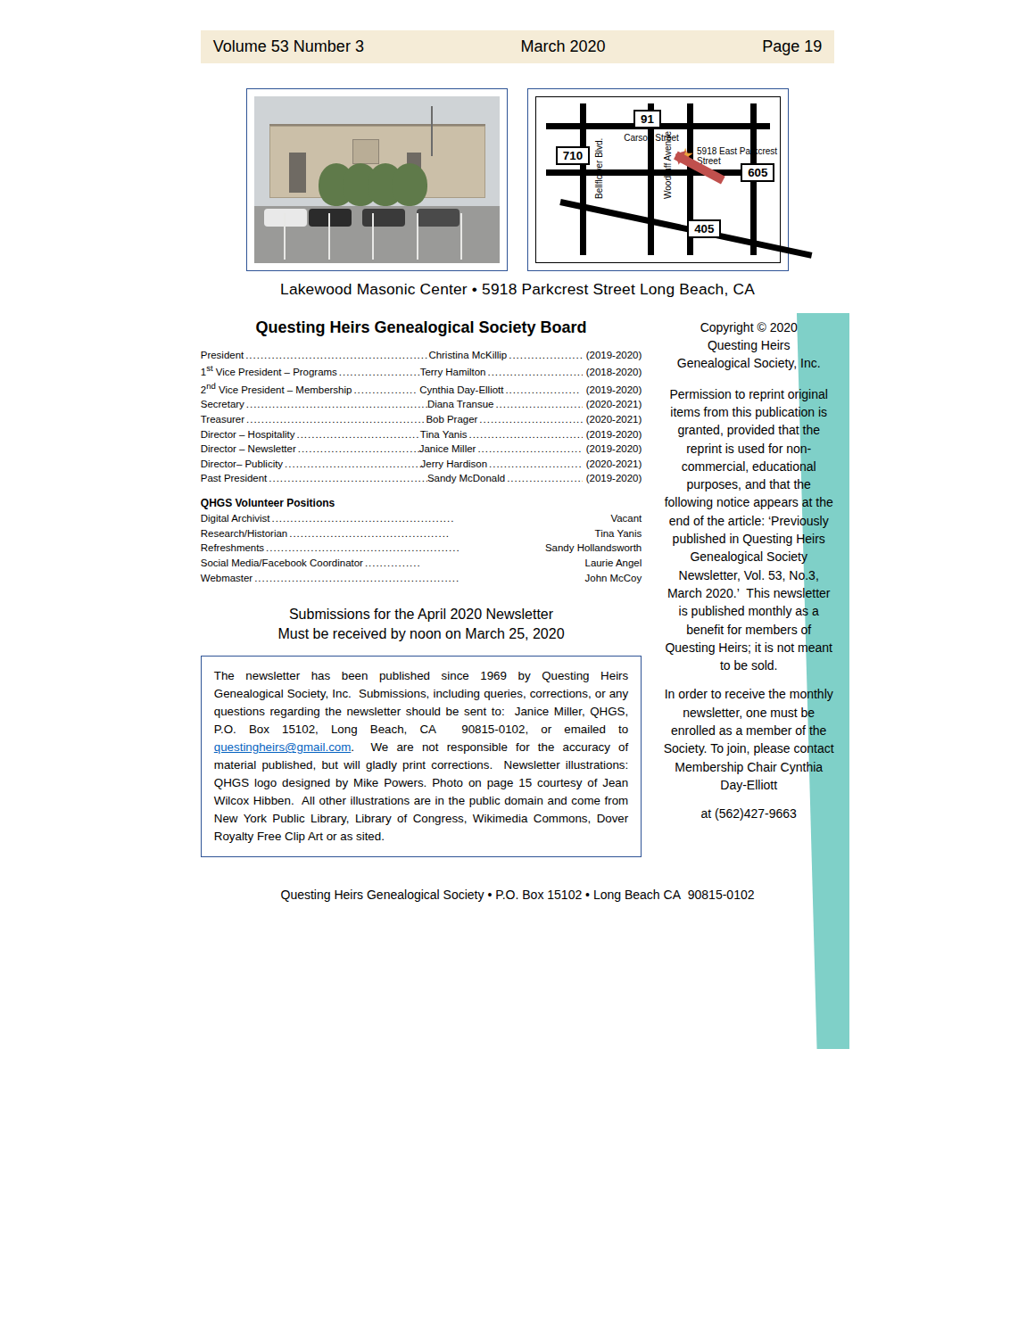Volume 53 Number 3
March 2020
Page 19
91
710
605
405
Carson Street
Bellflower Blvd.
Woodruff Avenue
5918 East Parkcrest Street
★
Lakewood Masonic Center • 5918 Parkcrest Street Long Beach, CA
Questing Heirs Genealogical Society Board
President.......................................................... Christina McKillip.......................(2019-2020)
1st Vice President – Programs....................... Terry Hamilton...........................(2018-2020)
2nd Vice President – Membership................. Cynthia Day-Elliott....................(2019-2020)
Secretary........................................................... Diana Transue............................(2020-2021)
Treasurer.......................................................... Bob Prager.................................(2020-2021)
Director – Hospitality..................................... Tina Yanis..................................(2019-2020)
Director – Newsletter.................................... Janice Miller...............................(2019-2020)
Director– Publicity......................................... Jerry Hardison............................(2020-2021)
Past President................................................... Sandy McDonald........................(2019-2020)
QHGS Volunteer Positions
Digital Archivist................................................. Vacant
Research/Historian........................................... Tina Yanis
Refreshments.................................................... Sandy Hollandsworth
Social Media/Facebook Coordinator............... Laurie Angel
Webmaster....................................................... John McCoy
Submissions for the April 2020 Newsletter
Must be received by noon on March 25, 2020
The newsletter has been published since 1969 by Questing Heirs Genealogical Society, Inc. Submissions, including queries, corrections, or any questions regarding the newsletter should be sent to: Janice Miller, QHGS, P.O. Box 15102, Long Beach, CA 90815-0102, or emailed to questingheirs@gmail.com. We are not responsible for the accuracy of material published, but will gladly print corrections. Newsletter illustrations: QHGS logo designed by Mike Powers. Photo on page 15 courtesy of Jean Wilcox Hibben. All other illustrations are in the public domain and come from New York Public Library, Library of Congress, Wikimedia Commons, Dover Royalty Free Clip Art or as sited.
Copyright © 2020
Questing Heirs
Genealogical Society, Inc.
Permission to reprint original items from this publication is granted, provided that the reprint is used for non-commercial, educational purposes, and that the following notice appears at the end of the article: ‘Previously published in Questing Heirs Genealogical Society Newsletter, Vol. 53, No.3, March 2020.’ This newsletter is published monthly as a benefit for members of Questing Heirs; it is not meant to be sold.
In order to receive the monthly newsletter, one must be enrolled as a member of the Society. To join, please contact Membership Chair Cynthia Day-Elliott
at (562)427-9663
Questing Heirs Genealogical Society • P.O. Box 15102 • Long Beach CA 90815-0102